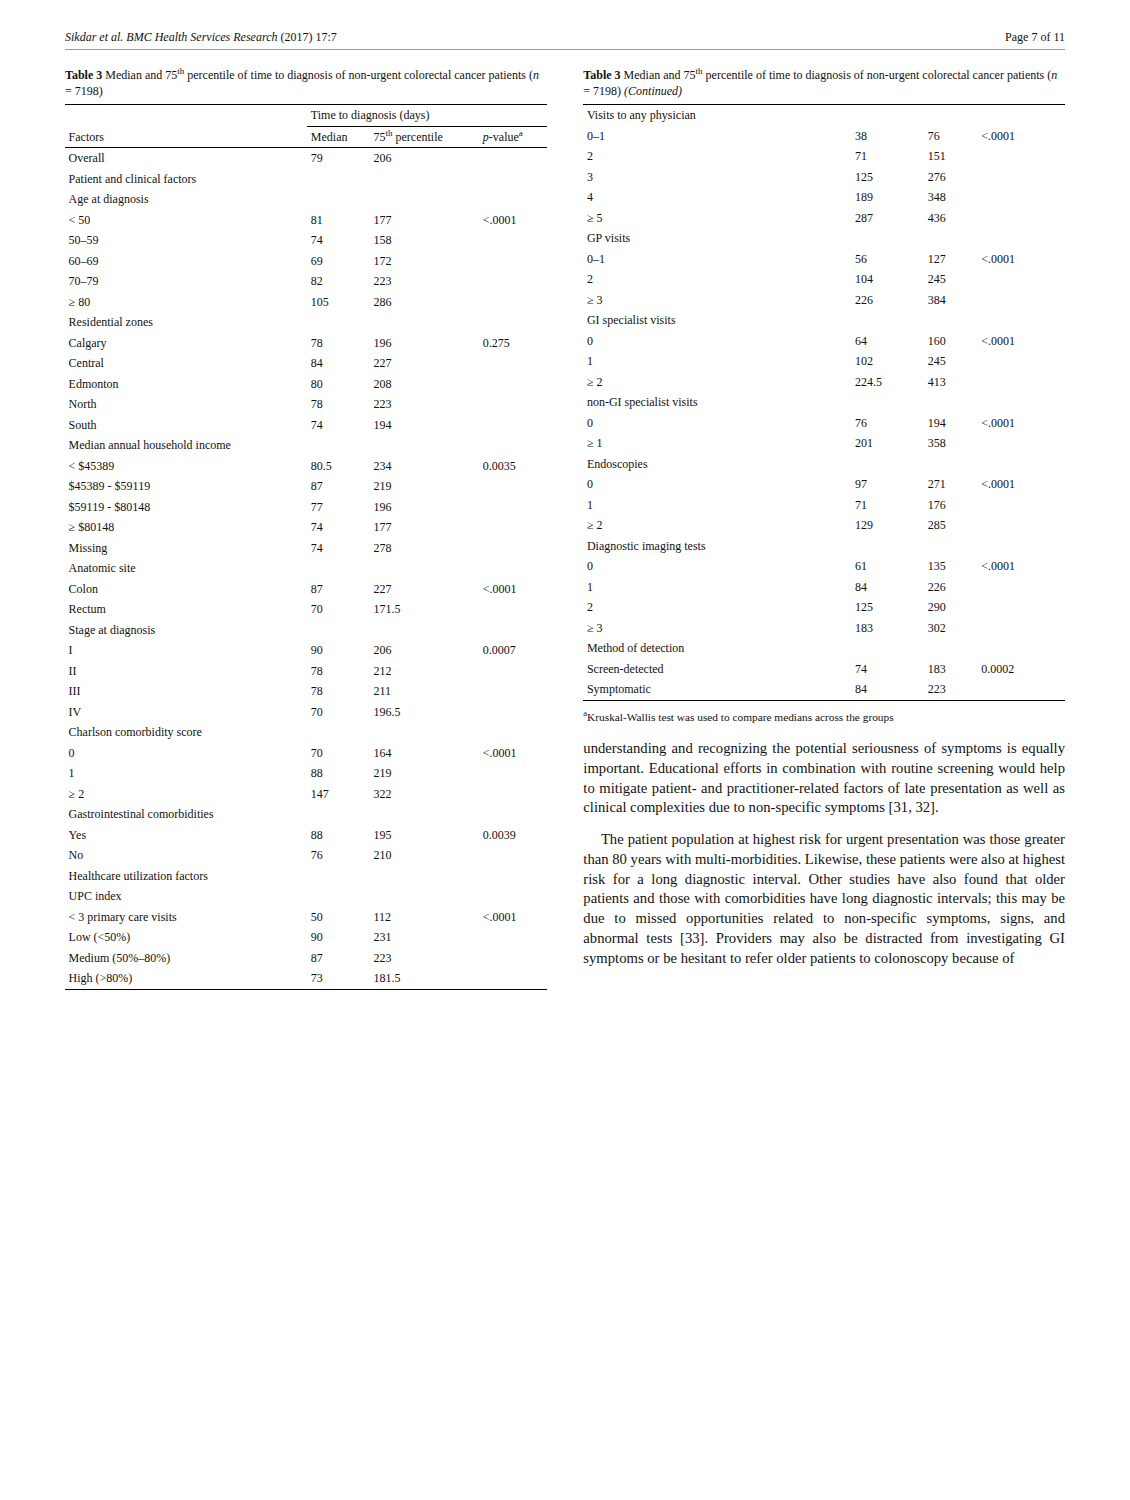Sikdar et al. BMC Health Services Research (2017) 17:7
Page 7 of 11
Table 3 Median and 75 th percentile of time to diagnosis of non-urgent colorectal cancer patients ( n = 7198)
| Factors | Time to diagnosis (days) |
| --- | --- |
| Median | 75 th percentile | p -value a |
| Overall | 79 | 206 | |
| Patient and clinical factors | | | |
| Age at diagnosis | | | |
| < 50 | 81 | 177 | <.0001 |
| 50–59 | 74 | 158 | |
| 60–69 | 69 | 172 | |
| 70–79 | 82 | 223 | |
| ≥ 80 | 105 | 286 | |
| Residential zones | | | |
| Calgary | 78 | 196 | 0.275 |
| Central | 84 | 227 | |
| Edmonton | 80 | 208 | |
| North | 78 | 223 | |
| South | 74 | 194 | |
| Median annual household income | | | |
| < $45389 | 80.5 | 234 | 0.0035 |
| $45389 - $59119 | 87 | 219 | |
| $59119 - $80148 | 77 | 196 | |
| ≥ $80148 | 74 | 177 | |
| Missing | 74 | 278 | |
| Anatomic site | | | |
| Colon | 87 | 227 | <.0001 |
| Rectum | 70 | 171.5 | |
| Stage at diagnosis | | | |
| I | 90 | 206 | 0.0007 |
| II | 78 | 212 | |
| III | 78 | 211 | |
| IV | 70 | 196.5 | |
| Charlson comorbidity score | | | |
| 0 | 70 | 164 | <.0001 |
| 1 | 88 | 219 | |
| ≥ 2 | 147 | 322 | |
| Gastrointestinal comorbidities | | | |
| Yes | 88 | 195 | 0.0039 |
| No | 76 | 210 | |
| Healthcare utilization factors | | | |
| UPC index | | | |
| < 3 primary care visits | 50 | 112 | <.0001 |
| Low (<50%) | 90 | 231 | |
| Medium (50%–80%) | 87 | 223 | |
| High (>80%) | 73 | 181.5 | |
Table 3 Median and 75 th percentile of time to diagnosis of non-urgent colorectal cancer patients ( n = 7198) (Continued)
| Visits to any physician | | | |
| 0–1 | 38 | 76 | <.0001 |
| 2 | 71 | 151 | |
| 3 | 125 | 276 | |
| 4 | 189 | 348 | |
| ≥ 5 | 287 | 436 | |
| GP visits | | | |
| 0–1 | 56 | 127 | <.0001 |
| 2 | 104 | 245 | |
| ≥ 3 | 226 | 384 | |
| GI specialist visits | | | |
| 0 | 64 | 160 | <.0001 |
| 1 | 102 | 245 | |
| ≥ 2 | 224.5 | 413 | |
| non-GI specialist visits | | | |
| 0 | 76 | 194 | <.0001 |
| ≥ 1 | 201 | 358 | |
| Endoscopies | | | |
| 0 | 97 | 271 | <.0001 |
| 1 | 71 | 176 | |
| ≥ 2 | 129 | 285 | |
| Diagnostic imaging tests | | | |
| 0 | 61 | 135 | <.0001 |
| 1 | 84 | 226 | |
| 2 | 125 | 290 | |
| ≥ 3 | 183 | 302 | |
| Method of detection | | | |
| Screen-detected | 74 | 183 | 0.0002 |
| Symptomatic | 84 | 223 | |
aKruskal-Wallis test was used to compare medians across the groups
understanding and recognizing the potential seriousness of symptoms is equally important. Educational efforts in combination with routine screening would help to mitigate patient- and practitioner-related factors of late presentation as well as clinical complexities due to non-specific symptoms [31, 32].
The patient population at highest risk for urgent presentation was those greater than 80 years with multi-morbidities. Likewise, these patients were also at highest risk for a long diagnostic interval. Other studies have also found that older patients and those with comorbidities have long diagnostic intervals; this may be due to missed opportunities related to non-specific symptoms, signs, and abnormal tests [33]. Providers may also be distracted from investigating GI symptoms or be hesitant to refer older patients to colonoscopy because of